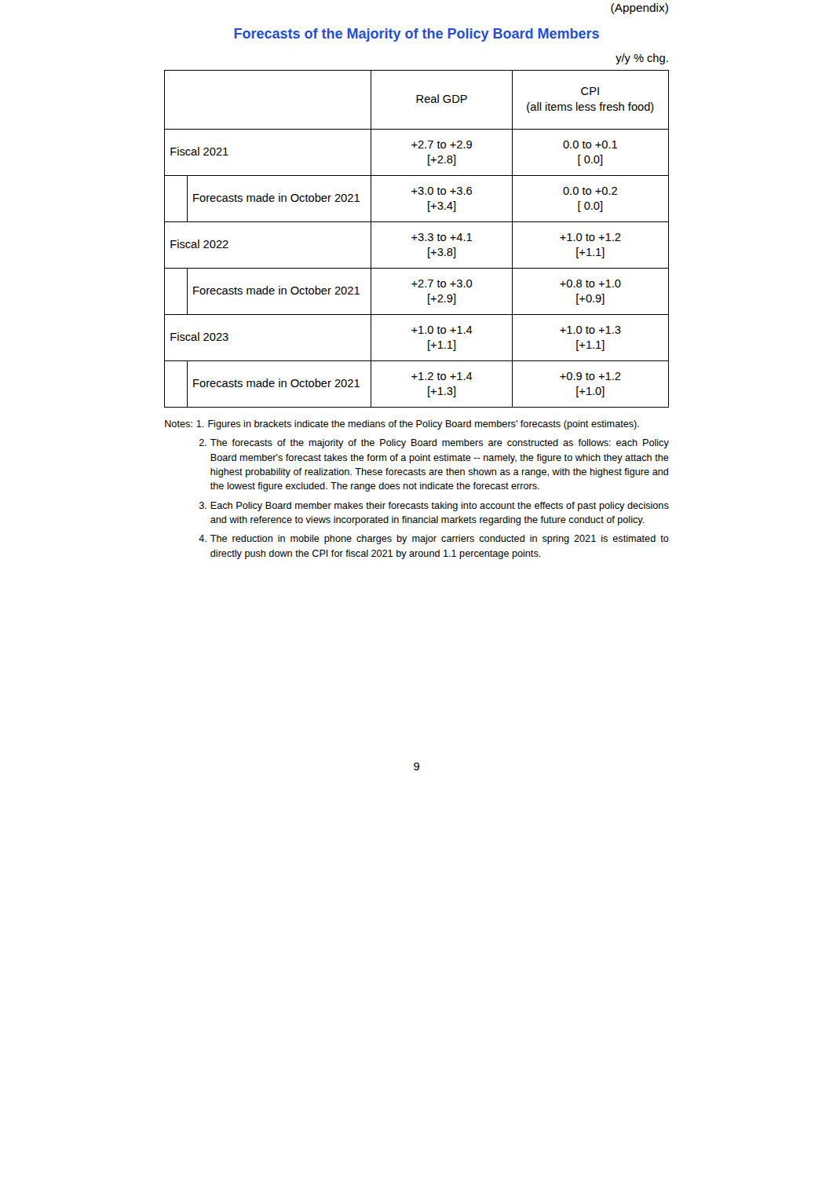(Appendix)
Forecasts of the Majority of the Policy Board Members
y/y % chg.
| | Real GDP | CPI (all items less fresh food) |
| --- | --- | --- |
| Fiscal 2021 | +2.7 to +2.9 [+2.8] | 0.0 to +0.1 [ 0.0] |
| | Forecasts made in October 2021 | +3.0 to +3.6 [+3.4] | 0.0 to +0.2 [ 0.0] |
| Fiscal 2022 | +3.3 to +4.1 [+3.8] | +1.0 to +1.2 [+1.1] |
| | Forecasts made in October 2021 | +2.7 to +3.0 [+2.9] | +0.8 to +1.0 [+0.9] |
| Fiscal 2023 | +1.0 to +1.4 [+1.1] | +1.0 to +1.3 [+1.1] |
| | Forecasts made in October 2021 | +1.2 to +1.4 [+1.3] | +0.9 to +1.2 [+1.0] |
Notes:
1.
Figures in brackets indicate the medians of the Policy Board members' forecasts (point estimates).
2.
The forecasts of the majority of the Policy Board members are constructed as follows: each Policy Board member's forecast takes the form of a point estimate -- namely, the figure to which they attach the highest probability of realization. These forecasts are then shown as a range, with the highest figure and the lowest figure excluded. The range does not indicate the forecast errors.
3.
Each Policy Board member makes their forecasts taking into account the effects of past policy decisions and with reference to views incorporated in financial markets regarding the future conduct of policy.
4.
The reduction in mobile phone charges by major carriers conducted in spring 2021 is estimated to directly push down the CPI for fiscal 2021 by around 1.1 percentage points.
9